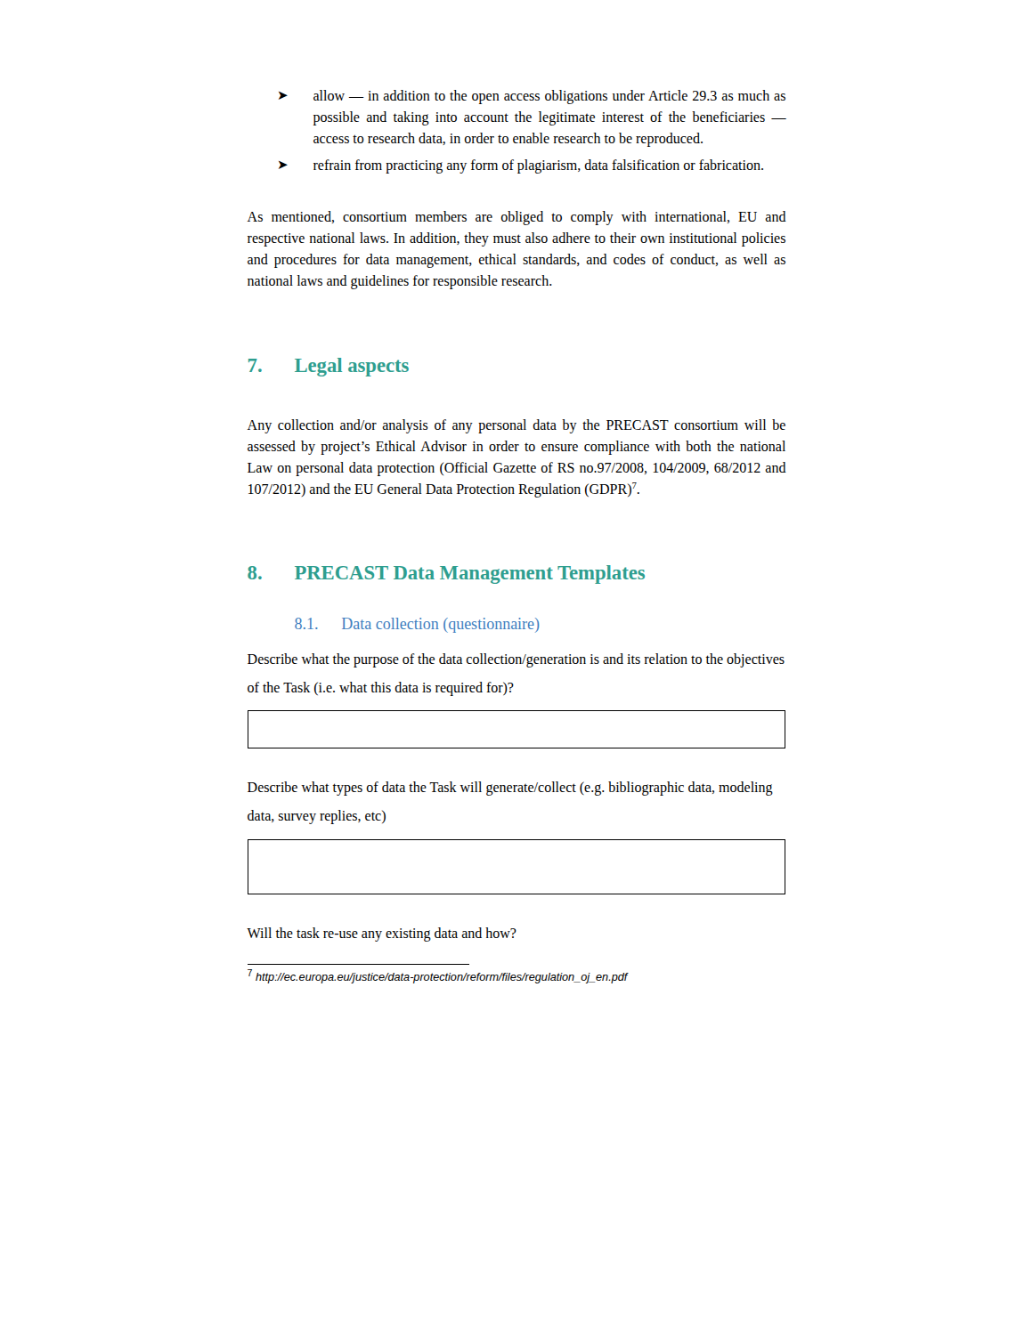allow — in addition to the open access obligations under Article 29.3 as much as possible and taking into account the legitimate interest of the beneficiaries — access to research data, in order to enable research to be reproduced.
refrain from practicing any form of plagiarism, data falsification or fabrication.
As mentioned, consortium members are obliged to comply with international, EU and respective national laws. In addition, they must also adhere to their own institutional policies and procedures for data management, ethical standards, and codes of conduct, as well as national laws and guidelines for responsible research.
7. Legal aspects
Any collection and/or analysis of any personal data by the PRECAST consortium will be assessed by project’s Ethical Advisor in order to ensure compliance with both the national Law on personal data protection (Official Gazette of RS no.97/2008, 104/2009, 68/2012 and 107/2012) and the EU General Data Protection Regulation (GDPR)7.
8. PRECAST Data Management Templates
8.1. Data collection (questionnaire)
Describe what the purpose of the data collection/generation is and its relation to the objectives of the Task (i.e. what this data is required for)?
Describe what types of data the Task will generate/collect (e.g. bibliographic data, modeling data, survey replies, etc)
Will the task re-use any existing data and how?
7 http://ec.europa.eu/justice/data-protection/reform/files/regulation_oj_en.pdf